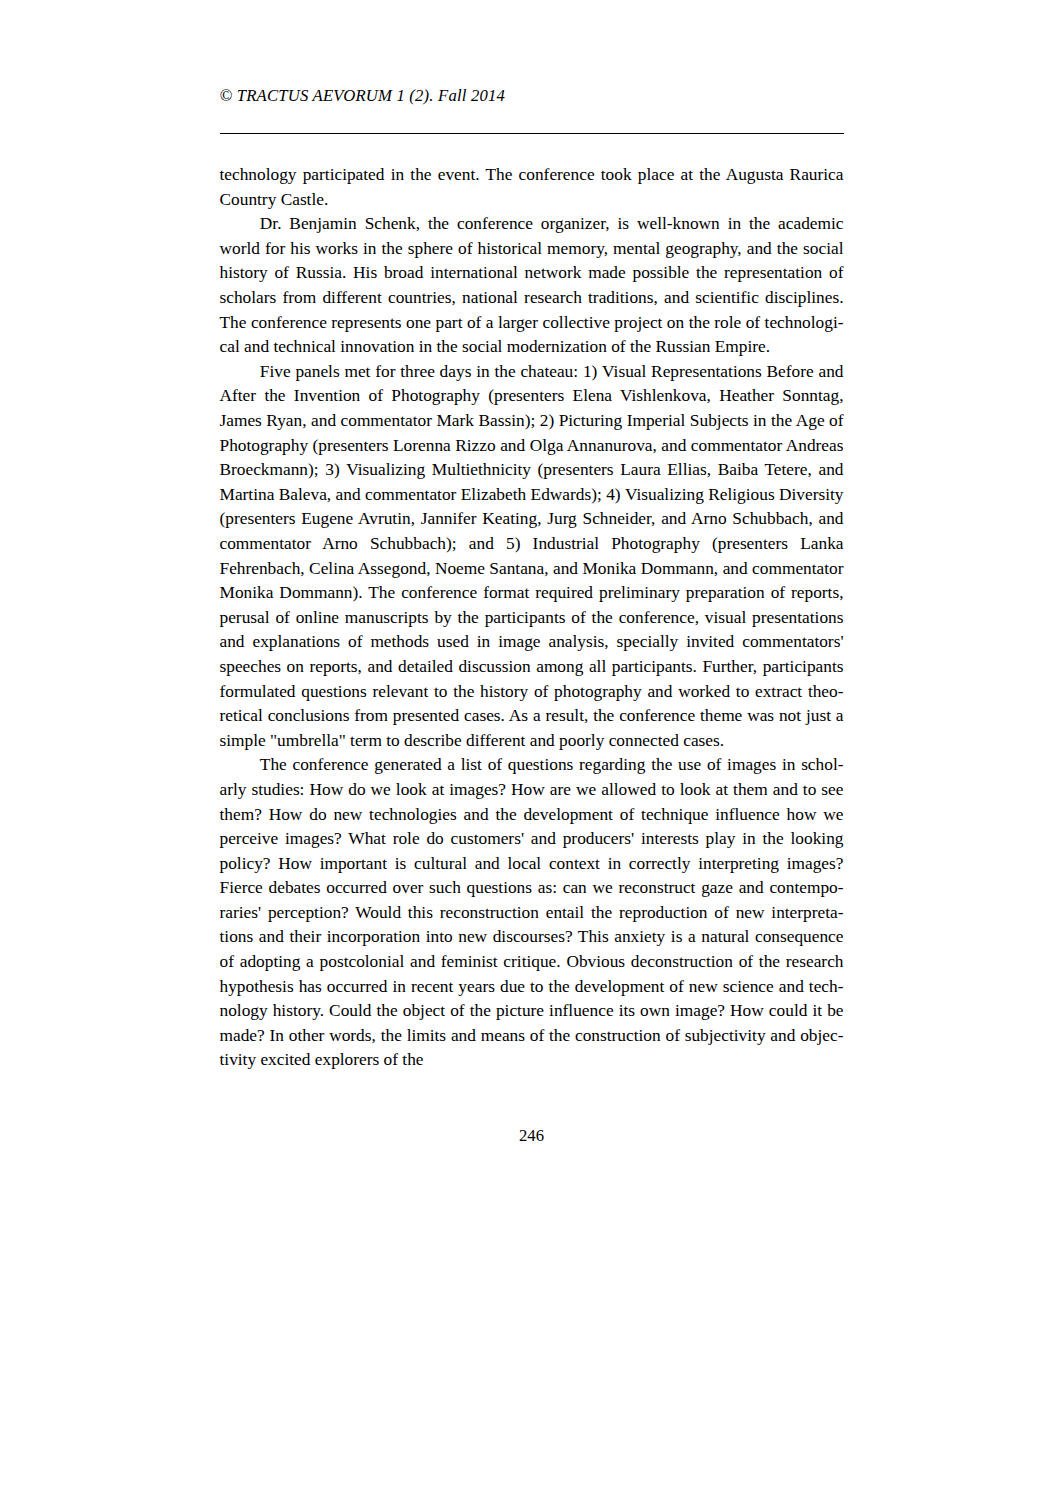© TRACTUS AEVORUM 1 (2). Fall 2014
technology participated in the event. The conference took place at the Augusta Raurica Country Castle.
Dr. Benjamin Schenk, the conference organizer, is well-known in the academic world for his works in the sphere of historical memory, mental geography, and the social history of Russia. His broad international network made possible the representation of scholars from different countries, national research traditions, and scientific disciplines. The conference represents one part of a larger collective project on the role of technological and technical innovation in the social modernization of the Russian Empire.
Five panels met for three days in the chateau: 1) Visual Representations Before and After the Invention of Photography (presenters Elena Vishlenkova, Heather Sonntag, James Ryan, and commentator Mark Bassin); 2) Picturing Imperial Subjects in the Age of Photography (presenters Lorenna Rizzo and Olga Annanurova, and commentator Andreas Broeckmann); 3) Visualizing Multiethnicity (presenters Laura Ellias, Baiba Tetere, and Martina Baleva, and commentator Elizabeth Edwards); 4) Visualizing Religious Diversity (presenters Eugene Avrutin, Jannifer Keating, Jurg Schneider, and Arno Schubbach, and commentator Arno Schubbach); and 5) Industrial Photography (presenters Lanka Fehrenbach, Celina Assegond, Noeme Santana, and Monika Dommann, and commentator Monika Dommann). The conference format required preliminary preparation of reports, perusal of online manuscripts by the participants of the conference, visual presentations and explanations of methods used in image analysis, specially invited commentators' speeches on reports, and detailed discussion among all participants. Further, participants formulated questions relevant to the history of photography and worked to extract theoretical conclusions from presented cases. As a result, the conference theme was not just a simple "umbrella" term to describe different and poorly connected cases.
The conference generated a list of questions regarding the use of images in scholarly studies: How do we look at images? How are we allowed to look at them and to see them? How do new technologies and the development of technique influence how we perceive images? What role do customers' and producers' interests play in the looking policy? How important is cultural and local context in correctly interpreting images? Fierce debates occurred over such questions as: can we reconstruct gaze and contemporaries' perception? Would this reconstruction entail the reproduction of new interpretations and their incorporation into new discourses? This anxiety is a natural consequence of adopting a postcolonial and feminist critique. Obvious deconstruction of the research hypothesis has occurred in recent years due to the development of new science and technology history. Could the object of the picture influence its own image? How could it be made? In other words, the limits and means of the construction of subjectivity and objectivity excited explorers of the
246